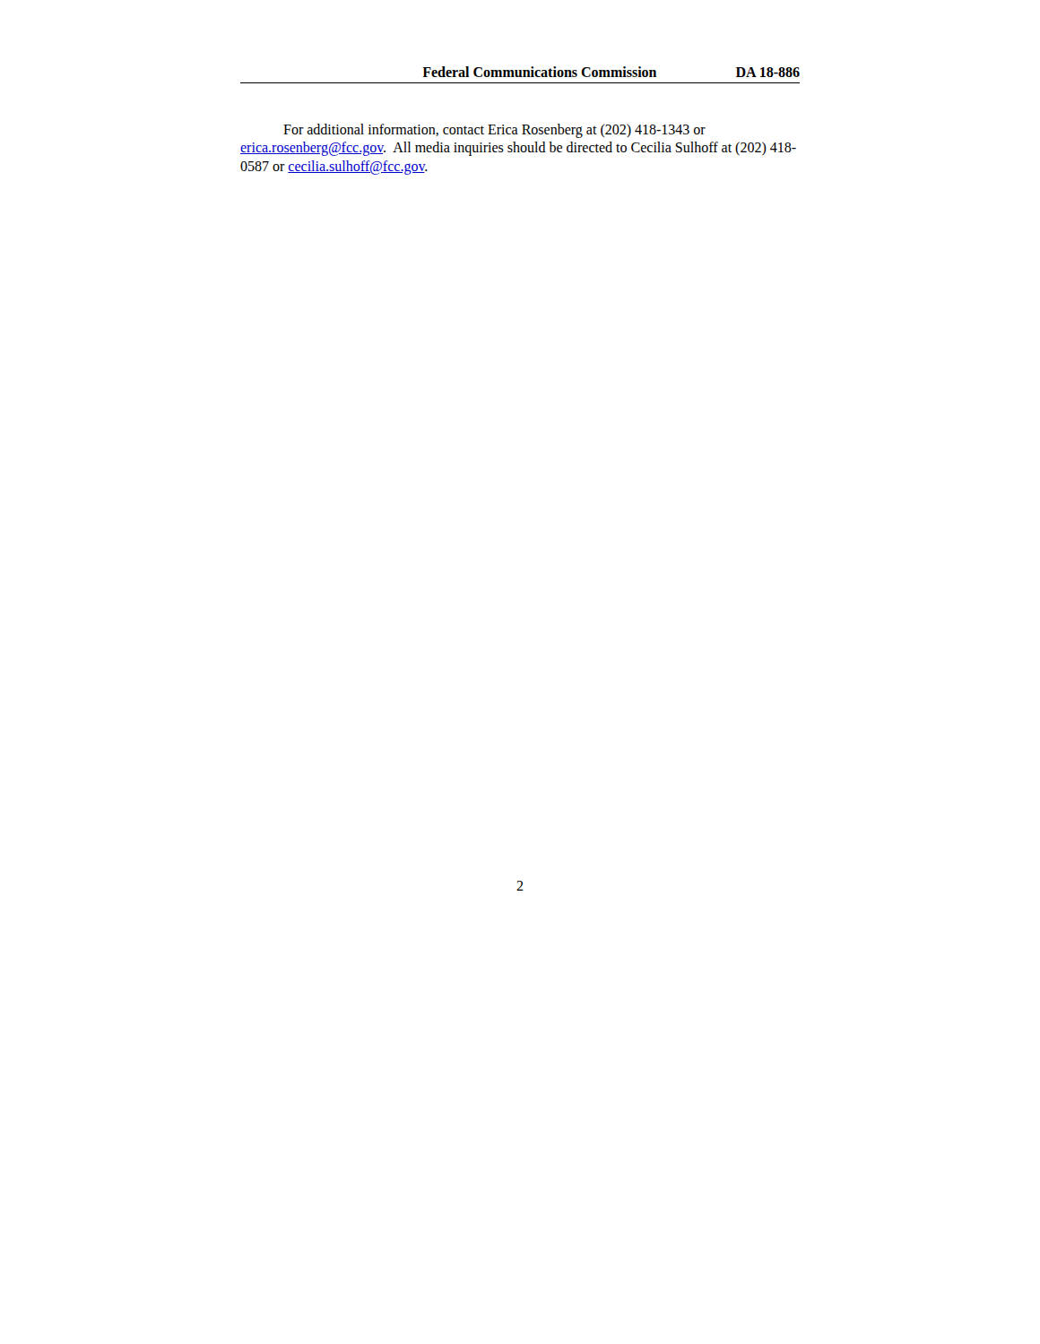Federal Communications Commission DA 18-886
For additional information, contact Erica Rosenberg at (202) 418-1343 or erica.rosenberg@fcc.gov. All media inquiries should be directed to Cecilia Sulhoff at (202) 418-0587 or cecilia.sulhoff@fcc.gov.
2